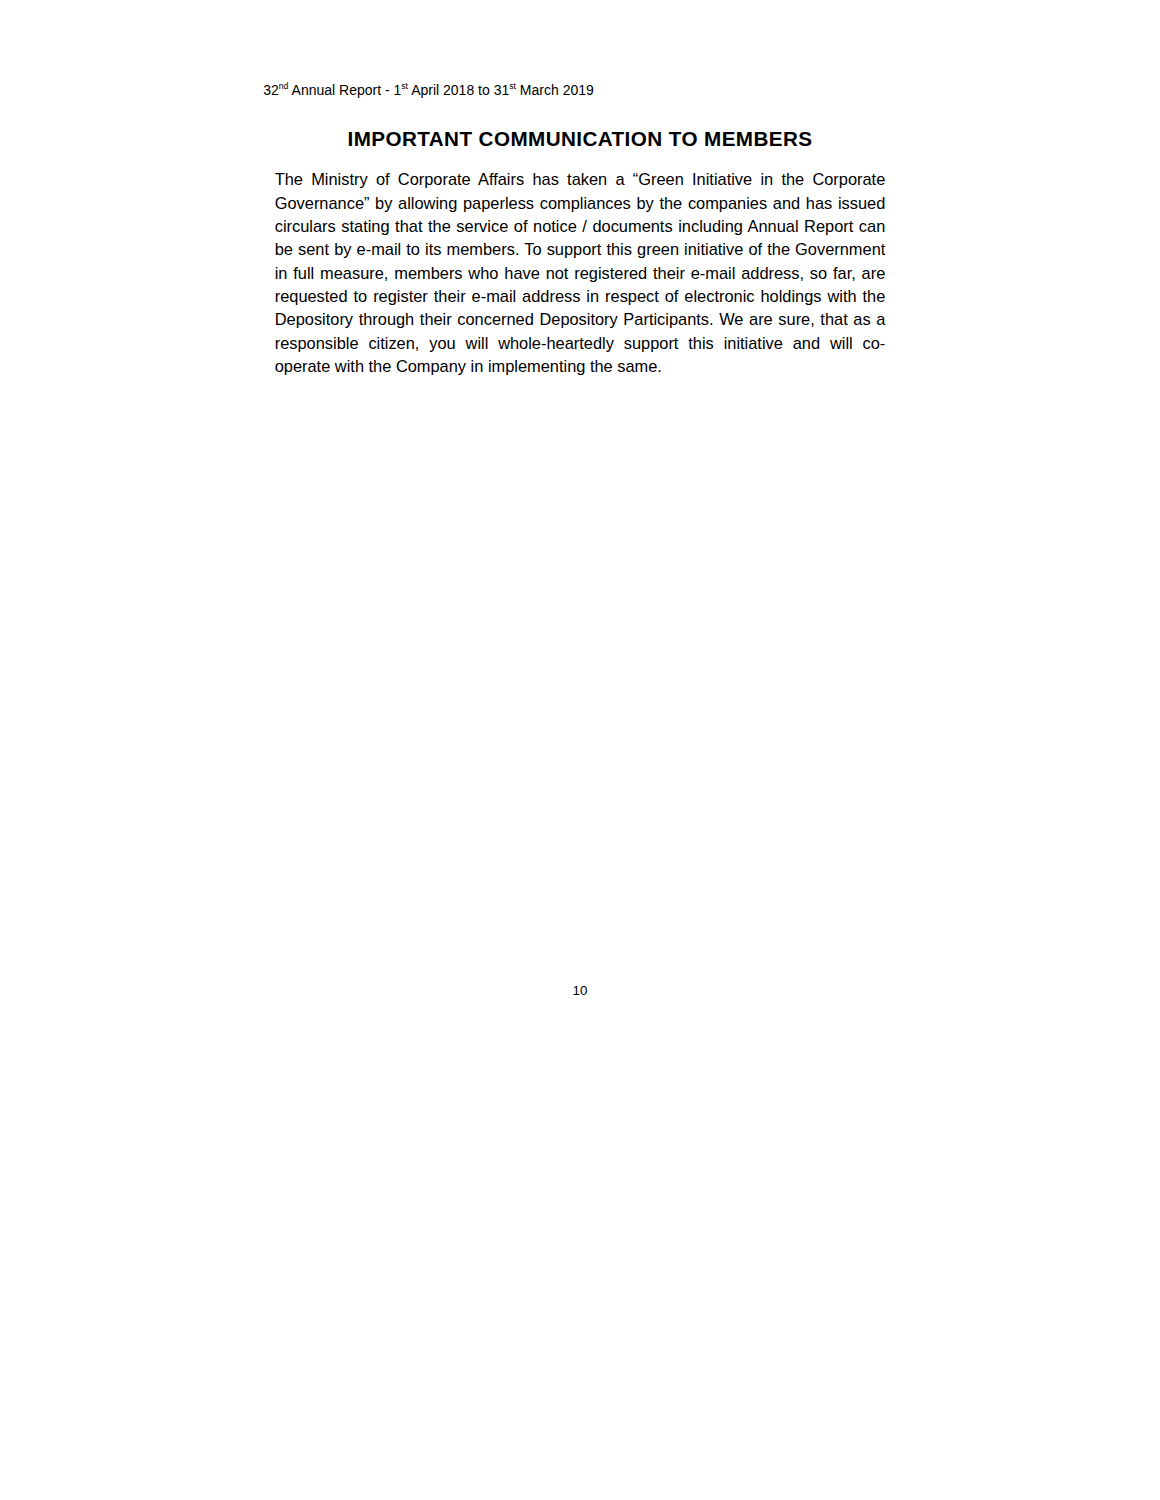32nd Annual Report - 1st April 2018 to 31st March 2019
IMPORTANT COMMUNICATION TO MEMBERS
The Ministry of Corporate Affairs has taken a “Green Initiative in the Corporate Governance” by allowing paperless compliances by the companies and has issued circulars stating that the service of notice / documents including Annual Report can be sent by e-mail to its members. To support this green initiative of the Government in full measure, members who have not registered their e-mail address, so far, are requested to register their e-mail address in respect of electronic holdings with the Depository through their concerned Depository Participants. We are sure, that as a responsible citizen, you will whole-heartedly support this initiative and will co-operate with the Company in implementing the same.
10